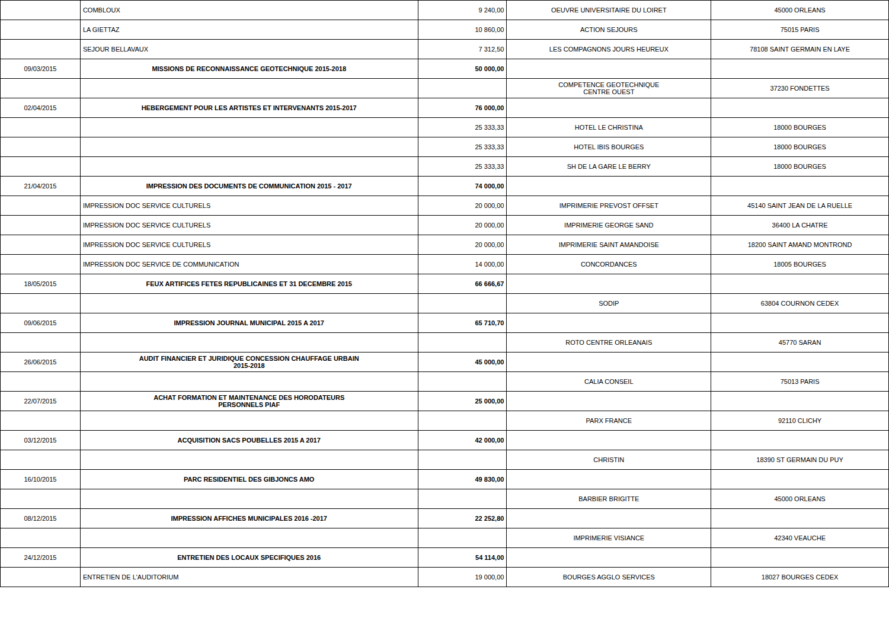| | COMBLOUX | 9 240,00 | OEUVRE UNIVERSITAIRE DU LOIRET | 45000 ORLEANS |
| | LA GIETTAZ | 10 860,00 | ACTION SEJOURS | 75015 PARIS |
| | SEJOUR BELLAVAUX | 7 312,50 | LES COMPAGNONS JOURS HEUREUX | 78108 SAINT GERMAIN EN LAYE |
| 09/03/2015 | MISSIONS DE RECONNAISSANCE GEOTECHNIQUE 2015-2018 | 50 000,00 | | |
| | | | COMPETENCE GEOTECHNIQUE CENTRE OUEST | 37230 FONDETTES |
| 02/04/2015 | HEBERGEMENT POUR LES ARTISTES ET INTERVENANTS 2015-2017 | 76 000,00 | | |
| | | 25 333,33 | HOTEL LE CHRISTINA | 18000 BOURGES |
| | | 25 333,33 | HOTEL IBIS BOURGES | 18000 BOURGES |
| | | 25 333,33 | SH DE LA GARE LE BERRY | 18000 BOURGES |
| 21/04/2015 | IMPRESSION DES DOCUMENTS DE COMMUNICATION 2015 - 2017 | 74 000,00 | | |
| | IMPRESSION DOC SERVICE CULTURELS | 20 000,00 | IMPRIMERIE PREVOST OFFSET | 45140 SAINT JEAN DE LA RUELLE |
| | IMPRESSION DOC SERVICE CULTURELS | 20 000,00 | IMPRIMERIE GEORGE SAND | 36400 LA CHATRE |
| | IMPRESSION DOC SERVICE CULTURELS | 20 000,00 | IMPRIMERIE SAINT AMANDOISE | 18200 SAINT AMAND MONTROND |
| | IMPRESSION DOC SERVICE DE COMMUNICATION | 14 000,00 | CONCORDANCES | 18005 BOURGES |
| 18/05/2015 | FEUX ARTIFICES FETES REPUBLICAINES ET 31 DECEMBRE 2015 | 66 666,67 | | |
| | | | SODIP | 63804 COURNON CEDEX |
| 09/06/2015 | IMPRESSION JOURNAL MUNICIPAL 2015 A 2017 | 65 710,70 | | |
| | | | ROTO CENTRE ORLEANAIS | 45770 SARAN |
| 26/06/2015 | AUDIT FINANCIER ET JURIDIQUE CONCESSION CHAUFFAGE URBAIN 2015-2018 | 45 000,00 | | |
| | | | CALIA CONSEIL | 75013 PARIS |
| 22/07/2015 | ACHAT FORMATION ET MAINTENANCE DES HORODATEURS PERSONNELS PIAF | 25 000,00 | | |
| | | | PARX FRANCE | 92110 CLICHY |
| 03/12/2015 | ACQUISITION SACS POUBELLES 2015 A 2017 | 42 000,00 | | |
| | | | CHRISTIN | 18390 ST GERMAIN DU PUY |
| 16/10/2015 | PARC RESIDENTIEL DES GIBJONCS AMO | 49 830,00 | | |
| | | | BARBIER BRIGITTE | 45000 ORLEANS |
| 08/12/2015 | IMPRESSION AFFICHES MUNICIPALES 2016 -2017 | 22 252,80 | | |
| | | | IMPRIMERIE VISIANCE | 42340 VEAUCHE |
| 24/12/2015 | ENTRETIEN DES LOCAUX SPECIFIQUES 2016 | 54 114,00 | | |
| | ENTRETIEN DE L'AUDITORIUM | 19 000,00 | BOURGES AGGLO SERVICES | 18027 BOURGES CEDEX |